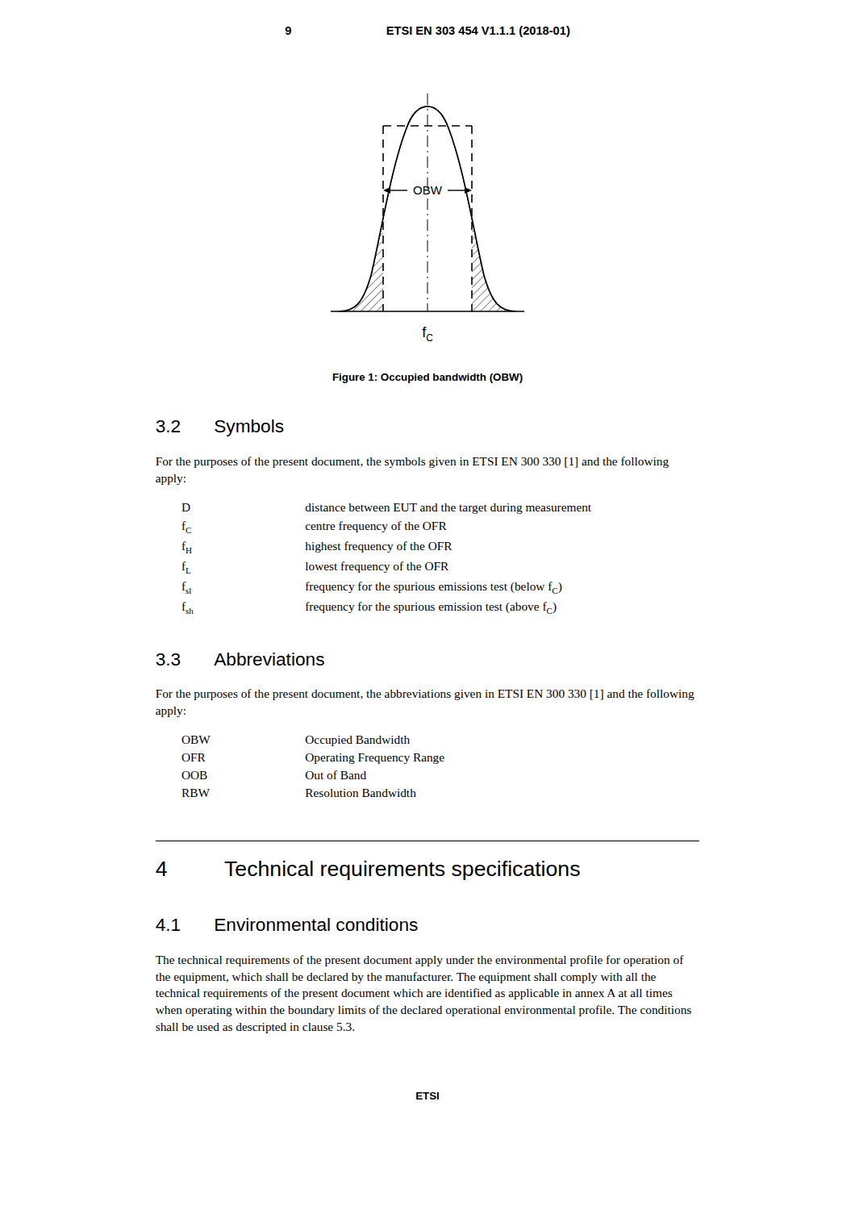9 ETSI EN 303 454 V1.1.1 (2018-01)
OBW fC
Figure 1: Occupied bandwidth (OBW)
3.2 Symbols
For the purposes of the present document, the symbols given in ETSI EN 300 330 [1] and the following apply:
D
distance between EUT and the target during measurement
fC
centre frequency of the OFR
fH
highest frequency of the OFR
fL
lowest frequency of the OFR
fsl
frequency for the spurious emissions test (below fC)
fsh
frequency for the spurious emission test (above fC)
3.3 Abbreviations
For the purposes of the present document, the abbreviations given in ETSI EN 300 330 [1] and the following apply:
OBW
Occupied Bandwidth
OFR
Operating Frequency Range
OOB
Out of Band
RBW
Resolution Bandwidth
4 Technical requirements specifications
4.1 Environmental conditions
The technical requirements of the present document apply under the environmental profile for operation of the equipment, which shall be declared by the manufacturer. The equipment shall comply with all the technical requirements of the present document which are identified as applicable in annex A at all times when operating within the boundary limits of the declared operational environmental profile. The conditions shall be used as descripted in clause 5.3.
ETSI